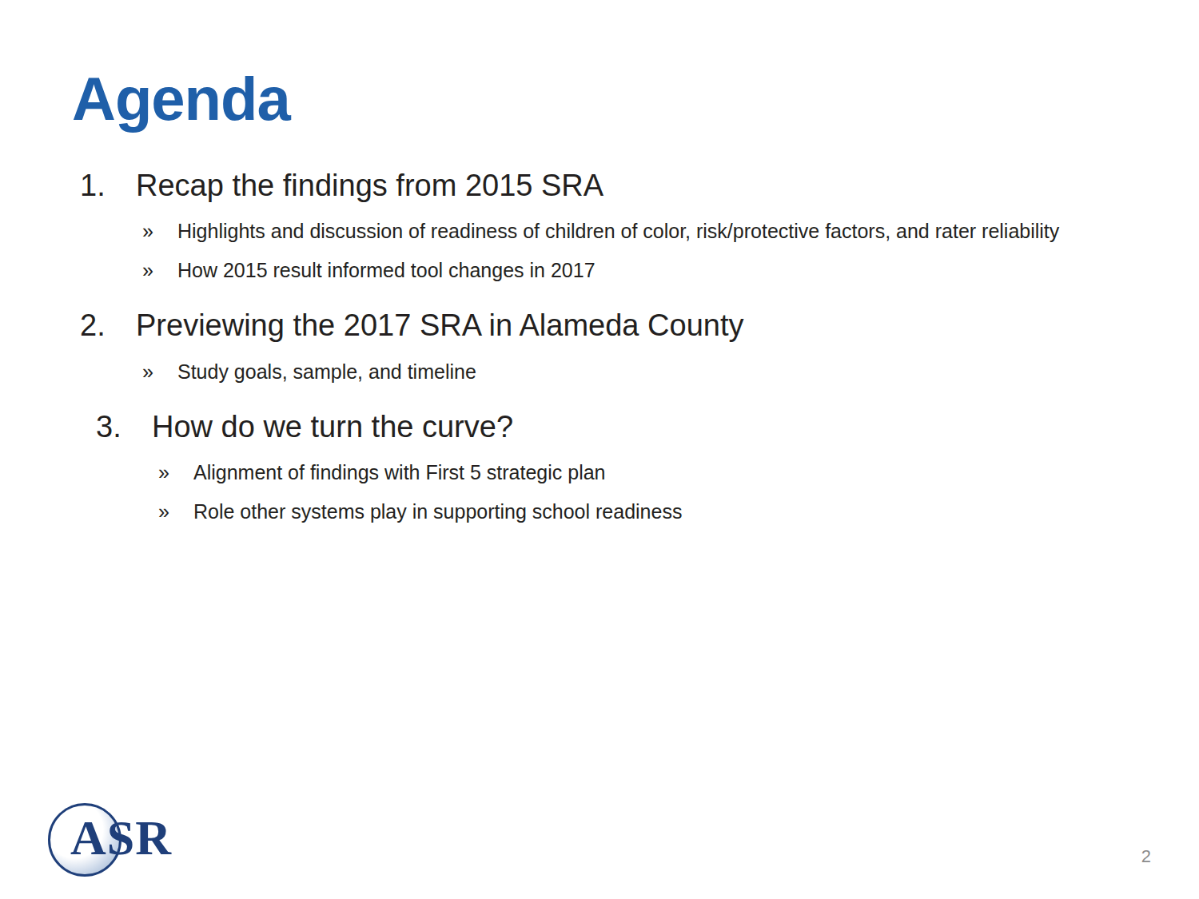Agenda
Recap the findings from 2015 SRA
Highlights and discussion of readiness of children of color, risk/protective factors, and rater reliability
How 2015 result informed tool changes in 2017
Previewing the 2017 SRA in Alameda County
Study goals, sample, and timeline
How do we turn the curve?
Alignment of findings with First 5 strategic plan
Role other systems play in supporting school readiness
ASR
2